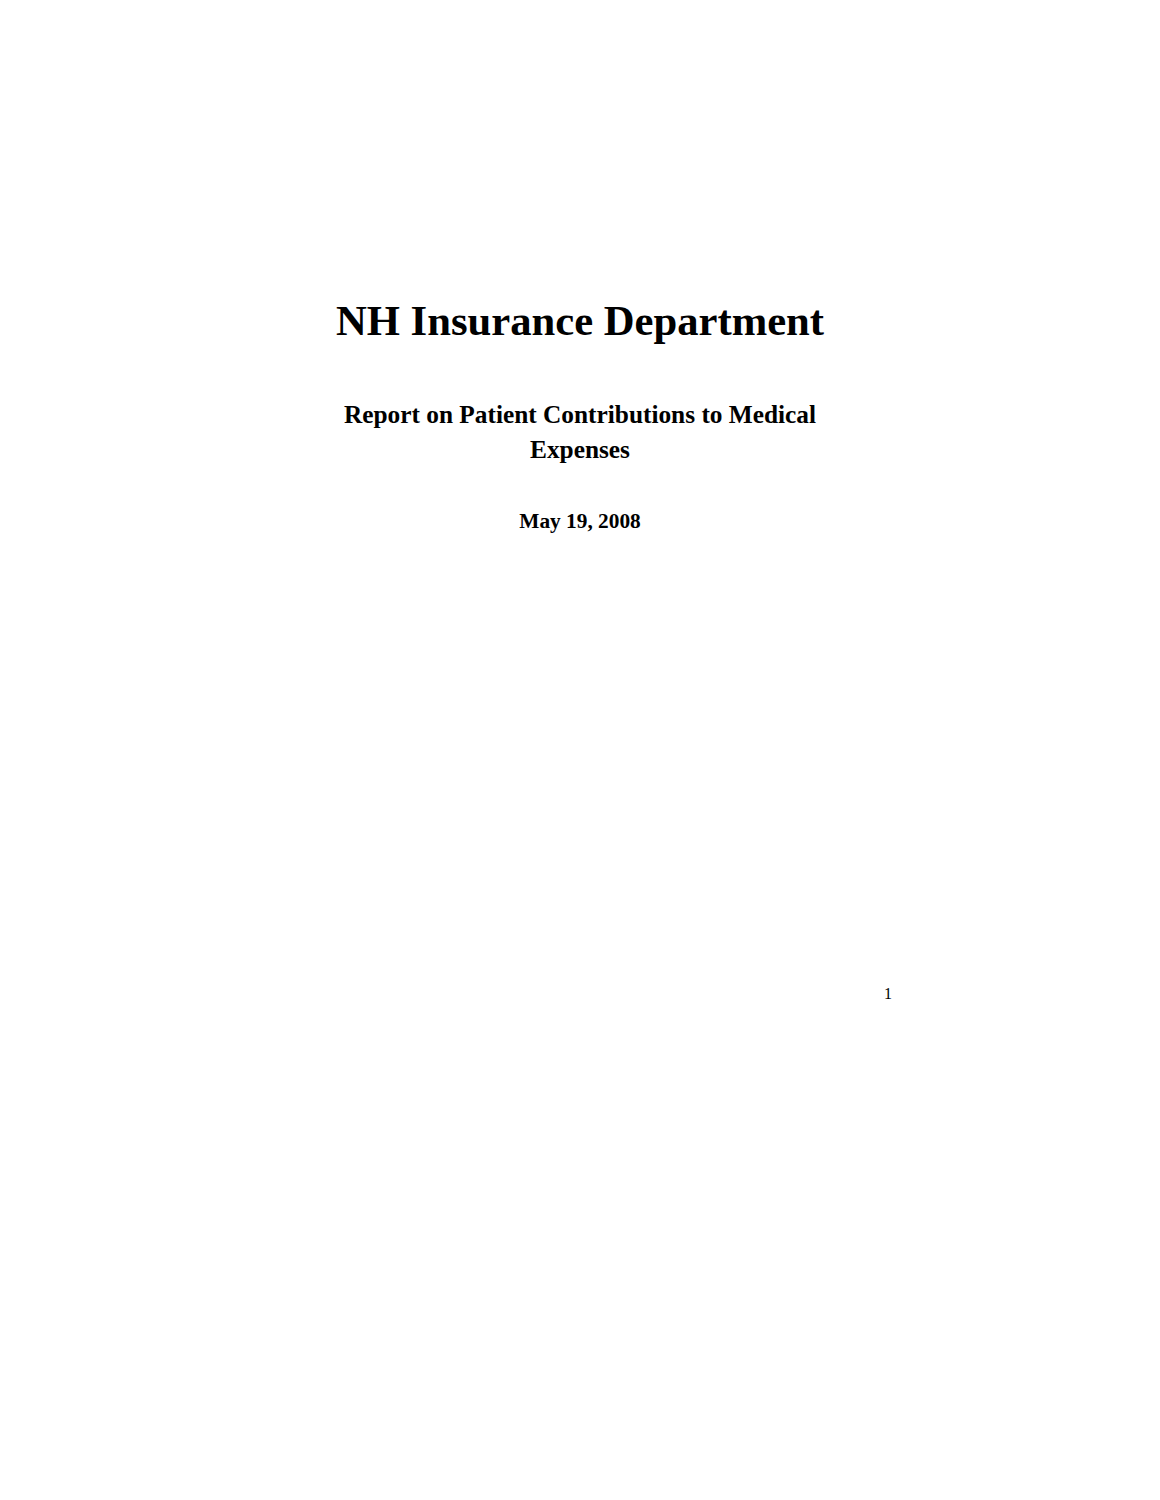NH Insurance Department
Report on Patient Contributions to Medical Expenses
May 19, 2008
1